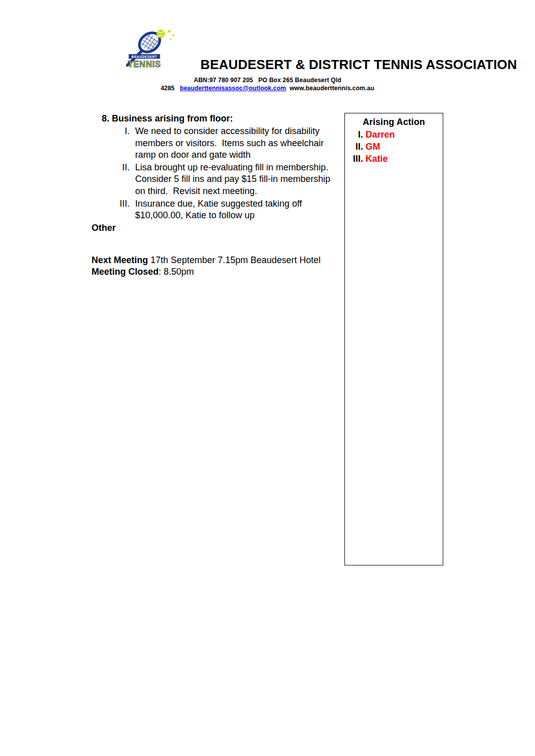BEAUDESERT TENNIS
BEAUDESERT & DISTRICT TENNIS ASSOCIATION
ABN:97 780 907 205 PO Box 265 Beaudesert Qld 4285 beauderttennisassoc@outlook.com www.beauderttennis.com.au
Business arising from floor:
We need to consider accessibility for disability members or visitors. Items such as wheelchair ramp on door and gate width
Lisa brought up re-evaluating fill in membership. Consider 5 fill ins and pay $15 fill-in membership on third. Revisit next meeting.
Insurance due, Katie suggested taking off $10,000.00, Katie to follow up
Other
Next Meeting 17th September 7.15pm Beaudesert Hotel
Meeting Closed: 8.50pm
Arising Action
Darren
GM
Katie